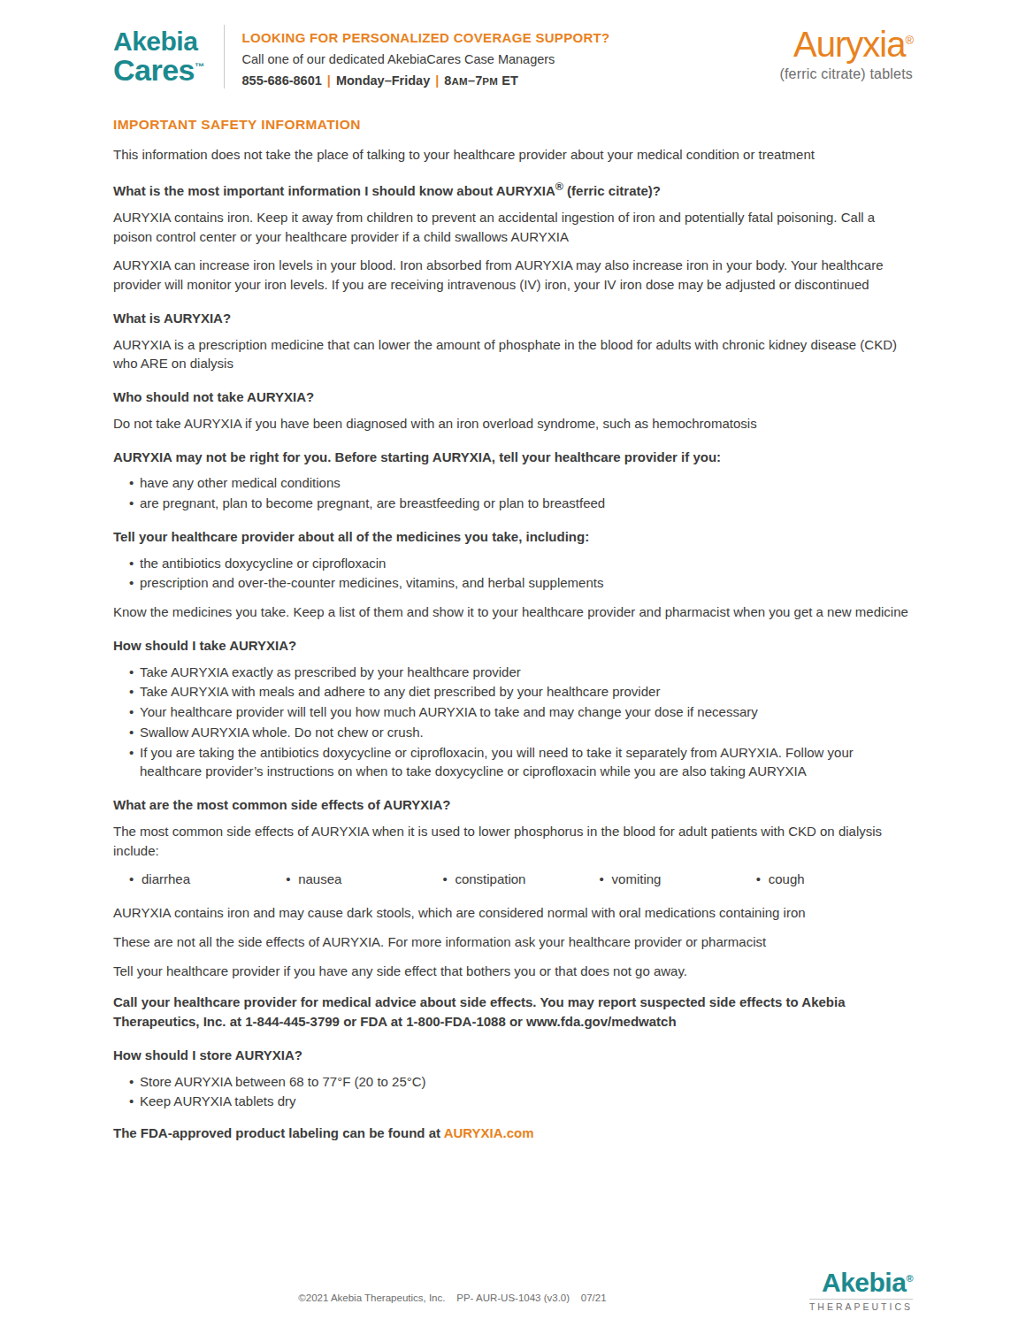Akebia Cares™
LOOKING FOR PERSONALIZED COVERAGE SUPPORT?
Call one of our dedicated AkebiaCares Case Managers
855-686-8601|Monday–Friday|8AM–7PM ET
Auryxia®
(ferric citrate) tablets
Important Safety Information
This information does not take the place of talking to your healthcare provider about your medical condition or treatment
What is the most important information I should know about AURYXIA® (ferric citrate)?
AURYXIA contains iron. Keep it away from children to prevent an accidental ingestion of iron and potentially fatal poisoning. Call a poison control center or your healthcare provider if a child swallows AURYXIA
AURYXIA can increase iron levels in your blood. Iron absorbed from AURYXIA may also increase iron in your body. Your healthcare provider will monitor your iron levels. If you are receiving intravenous (IV) iron, your IV iron dose may be adjusted or discontinued
What is AURYXIA?
AURYXIA is a prescription medicine that can lower the amount of phosphate in the blood for adults with chronic kidney disease (CKD) who ARE on dialysis
Who should not take AURYXIA?
Do not take AURYXIA if you have been diagnosed with an iron overload syndrome, such as hemochromatosis
AURYXIA may not be right for you. Before starting AURYXIA, tell your healthcare provider if you:
have any other medical conditions
are pregnant, plan to become pregnant, are breastfeeding or plan to breastfeed
Tell your healthcare provider about all of the medicines you take, including:
the antibiotics doxycycline or ciprofloxacin
prescription and over-the-counter medicines, vitamins, and herbal supplements
Know the medicines you take. Keep a list of them and show it to your healthcare provider and pharmacist when you get a new medicine
How should I take AURYXIA?
Take AURYXIA exactly as prescribed by your healthcare provider
Take AURYXIA with meals and adhere to any diet prescribed by your healthcare provider
Your healthcare provider will tell you how much AURYXIA to take and may change your dose if necessary
Swallow AURYXIA whole. Do not chew or crush.
If you are taking the antibiotics doxycycline or ciprofloxacin, you will need to take it separately from AURYXIA. Follow your healthcare provider’s instructions on when to take doxycycline or ciprofloxacin while you are also taking AURYXIA
What are the most common side effects of AURYXIA?
The most common side effects of AURYXIA when it is used to lower phosphorus in the blood for adult patients with CKD on dialysis include:
diarrhea
nausea
constipation
vomiting
cough
AURYXIA contains iron and may cause dark stools, which are considered normal with oral medications containing iron
These are not all the side effects of AURYXIA. For more information ask your healthcare provider or pharmacist
Tell your healthcare provider if you have any side effect that bothers you or that does not go away.
Call your healthcare provider for medical advice about side effects. You may report suspected side effects to Akebia Therapeutics, Inc. at 1-844-445-3799 or FDA at 1-800-FDA-1088 or www.fda.gov/medwatch
How should I store AURYXIA?
Store AURYXIA between 68 to 77°F (20 to 25°C)
Keep AURYXIA tablets dry
The FDA-approved product labeling can be found at AURYXIA.com
©2021 Akebia Therapeutics, Inc. PP- AUR-US-1043 (v3.0) 07/21
Akebia®
Therapeutics